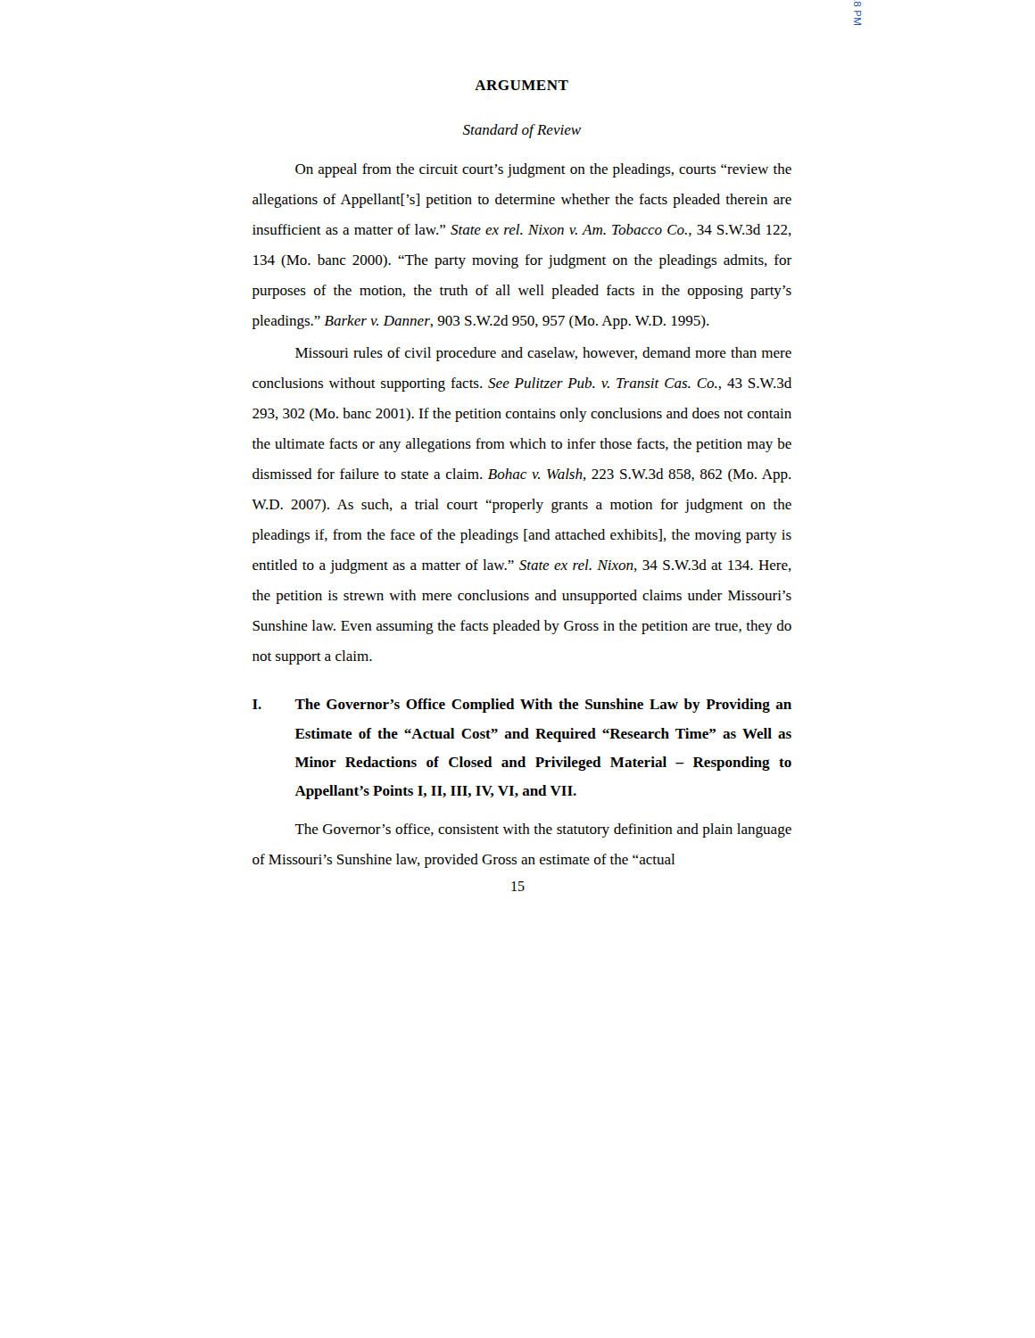Electronically Filed - SUPREME COURT OF MISSOURI - January 12, 2021 - 04:18 PM
ARGUMENT
Standard of Review
On appeal from the circuit court’s judgment on the pleadings, courts “review the allegations of Appellant[’s] petition to determine whether the facts pleaded therein are insufficient as a matter of law.” State ex rel. Nixon v. Am. Tobacco Co., 34 S.W.3d 122, 134 (Mo. banc 2000). “The party moving for judgment on the pleadings admits, for purposes of the motion, the truth of all well pleaded facts in the opposing party’s pleadings.” Barker v. Danner, 903 S.W.2d 950, 957 (Mo. App. W.D. 1995).
Missouri rules of civil procedure and caselaw, however, demand more than mere conclusions without supporting facts. See Pulitzer Pub. v. Transit Cas. Co., 43 S.W.3d 293, 302 (Mo. banc 2001). If the petition contains only conclusions and does not contain the ultimate facts or any allegations from which to infer those facts, the petition may be dismissed for failure to state a claim. Bohac v. Walsh, 223 S.W.3d 858, 862 (Mo. App. W.D. 2007). As such, a trial court “properly grants a motion for judgment on the pleadings if, from the face of the pleadings [and attached exhibits], the moving party is entitled to a judgment as a matter of law.” State ex rel. Nixon, 34 S.W.3d at 134. Here, the petition is strewn with mere conclusions and unsupported claims under Missouri’s Sunshine law. Even assuming the facts pleaded by Gross in the petition are true, they do not support a claim.
I.
The Governor’s Office Complied With the Sunshine Law by Providing an Estimate of the “Actual Cost” and Required “Research Time” as Well as Minor Redactions of Closed and Privileged Material – Responding to Appellant’s Points I, II, III, IV, VI, and VII.
The Governor’s office, consistent with the statutory definition and plain language of Missouri’s Sunshine law, provided Gross an estimate of the “actual
15